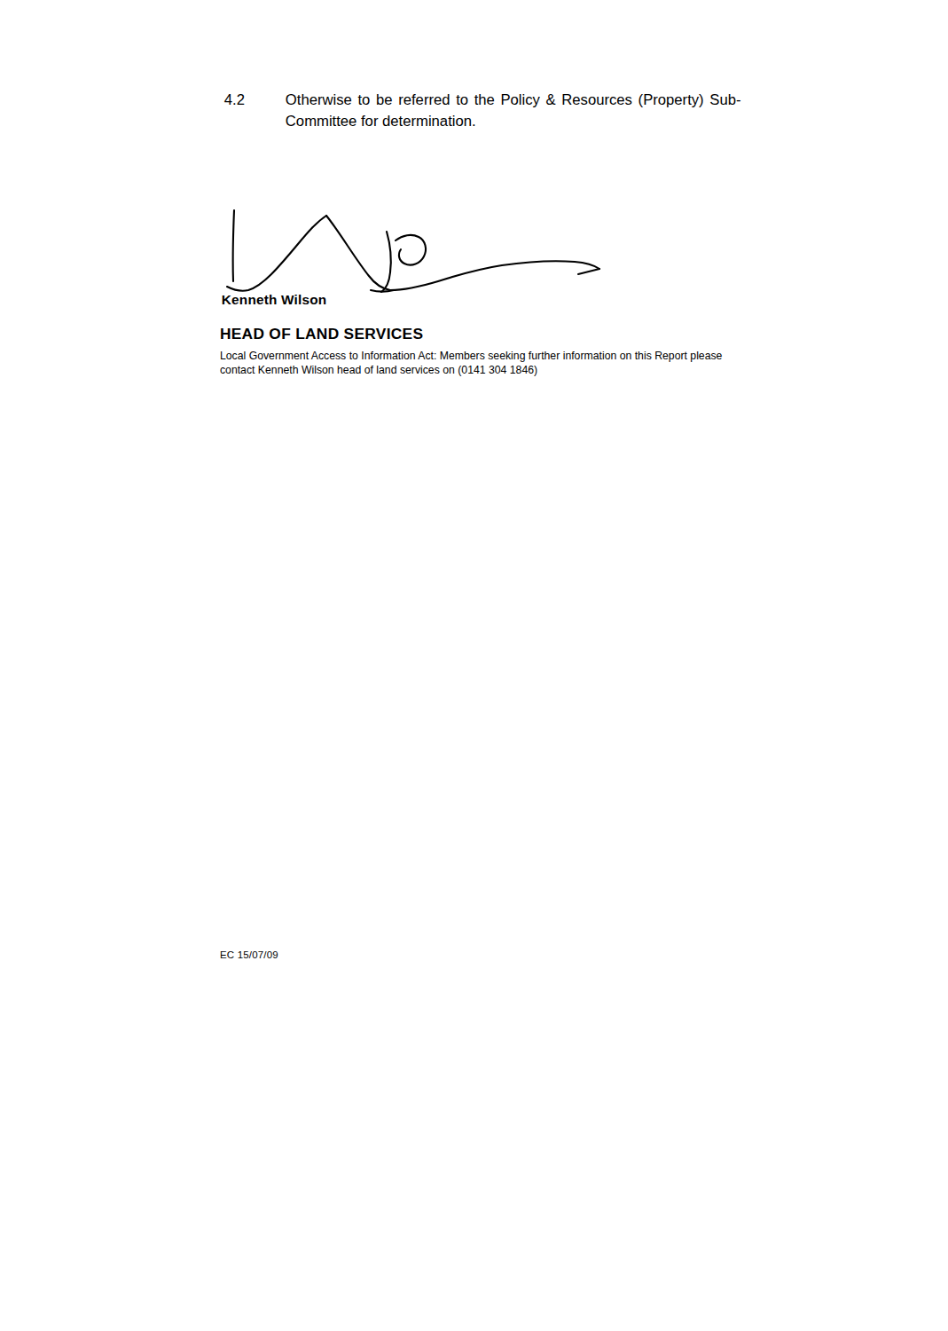4.2
Otherwise to be referred to the Policy & Resources (Property) Sub-Committee for determination.
Kenneth Wilson
HEAD OF LAND SERVICES
Local Government Access to Information Act: Members seeking further information on this Report please contact Kenneth Wilson head of land services on (0141 304 1846)
EC 15/07/09